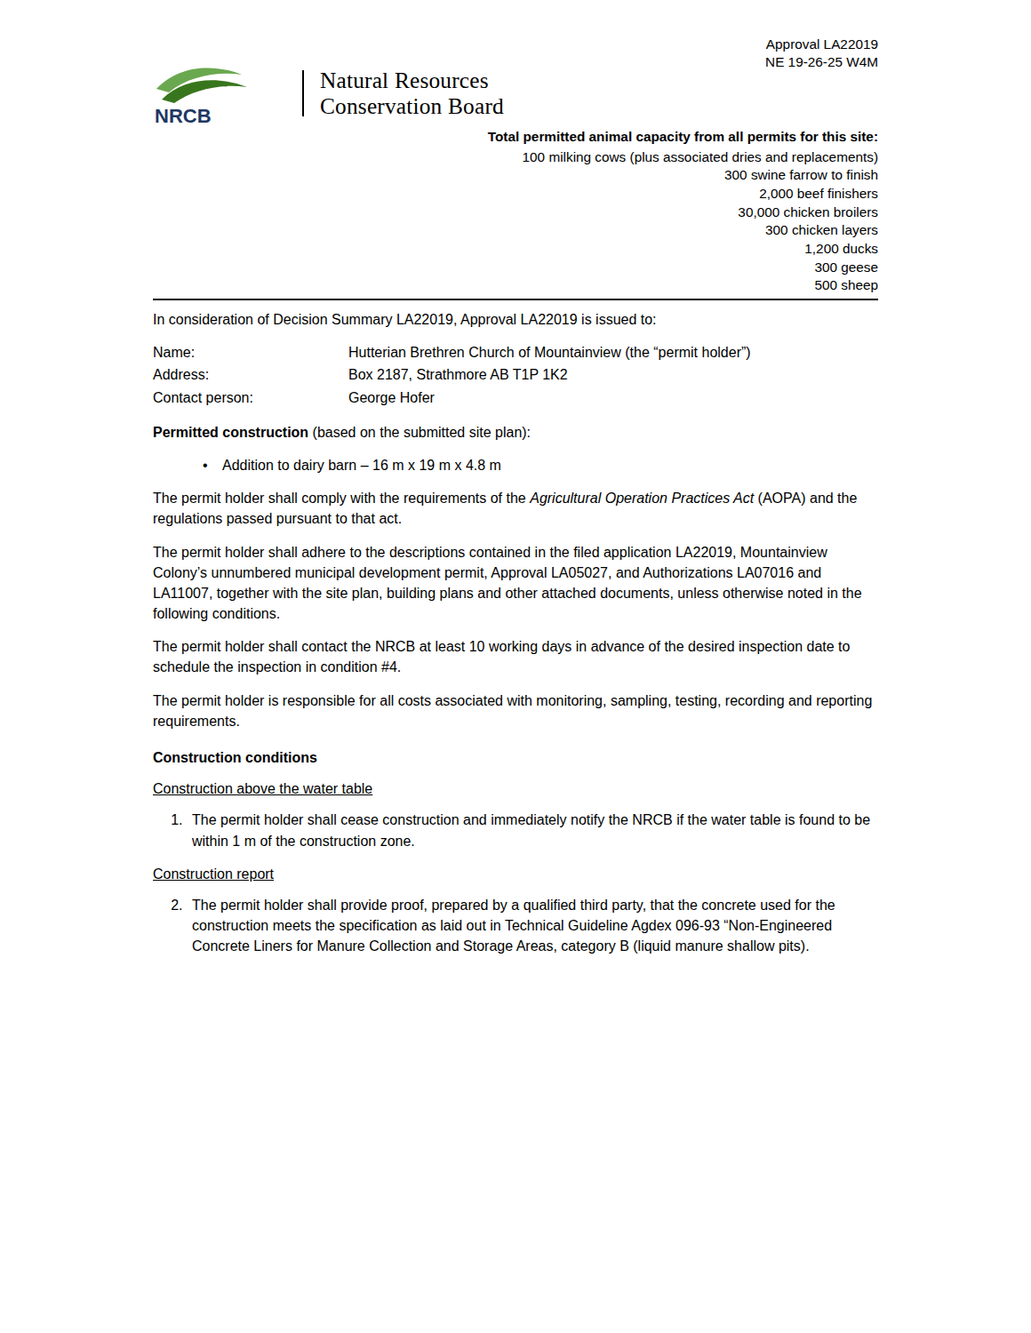Approval LA22019
NE 19-26-25 W4M
NRCB
Natural Resources
Conservation Board
Total permitted animal capacity from all permits for this site:
100 milking cows (plus associated dries and replacements)
300 swine farrow to finish
2,000 beef finishers
30,000 chicken broilers
300 chicken layers
1,200 ducks
300 geese
500 sheep
In consideration of Decision Summary LA22019, Approval LA22019 is issued to:
| Name: | Hutterian Brethren Church of Mountainview (the “permit holder”) |
| Address: | Box 2187, Strathmore AB T1P 1K2 |
| Contact person: | George Hofer |
Permitted construction (based on the submitted site plan):
Addition to dairy barn – 16 m x 19 m x 4.8 m
The permit holder shall comply with the requirements of the Agricultural Operation Practices Act (AOPA) and the regulations passed pursuant to that act.
The permit holder shall adhere to the descriptions contained in the filed application LA22019, Mountainview Colony’s unnumbered municipal development permit, Approval LA05027, and Authorizations LA07016 and LA11007, together with the site plan, building plans and other attached documents, unless otherwise noted in the following conditions.
The permit holder shall contact the NRCB at least 10 working days in advance of the desired inspection date to schedule the inspection in condition #4.
The permit holder is responsible for all costs associated with monitoring, sampling, testing, recording and reporting requirements.
Construction conditions
Construction above the water table
The permit holder shall cease construction and immediately notify the NRCB if the water table is found to be within 1 m of the construction zone.
Construction report
The permit holder shall provide proof, prepared by a qualified third party, that the concrete used for the construction meets the specification as laid out in Technical Guideline Agdex 096-93 “Non-Engineered Concrete Liners for Manure Collection and Storage Areas, category B (liquid manure shallow pits).